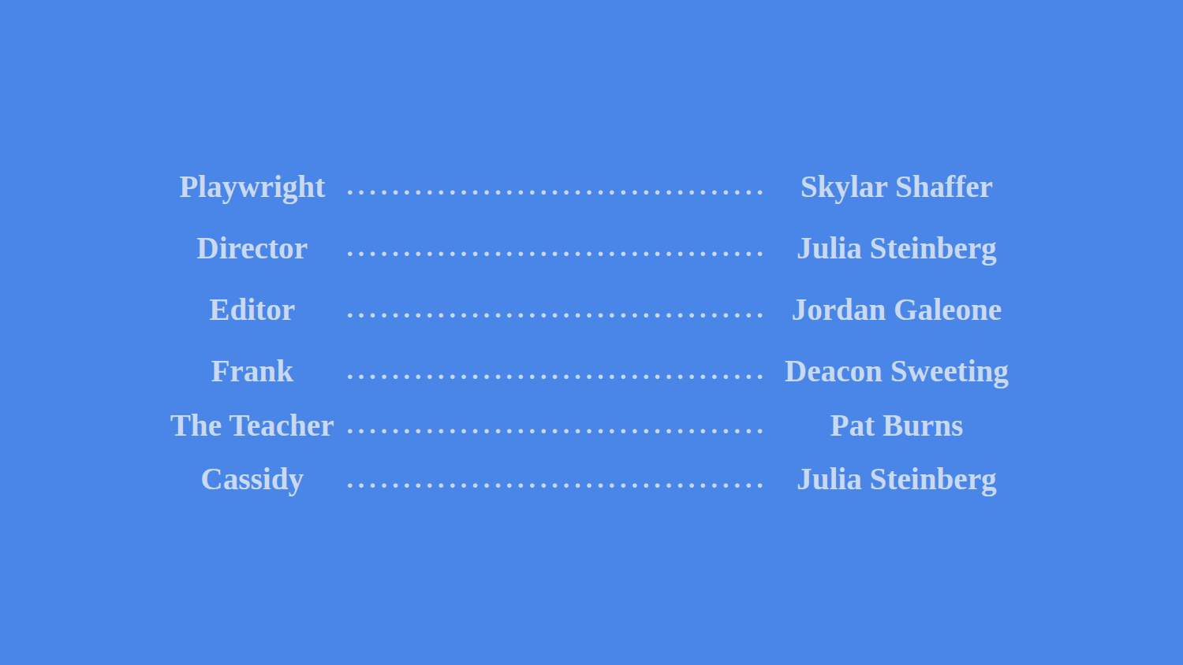Production credits
| Playwright | ..................................... | Skylar Shaffer |
| Director | ..................................... | Julia Steinberg |
| Editor | ..................................... | Jordan Galeone |
| Frank | ..................................... | Deacon Sweeting |
| The Teacher | ..................................... | Pat Burns |
| Cassidy | ..................................... | Julia Steinberg |